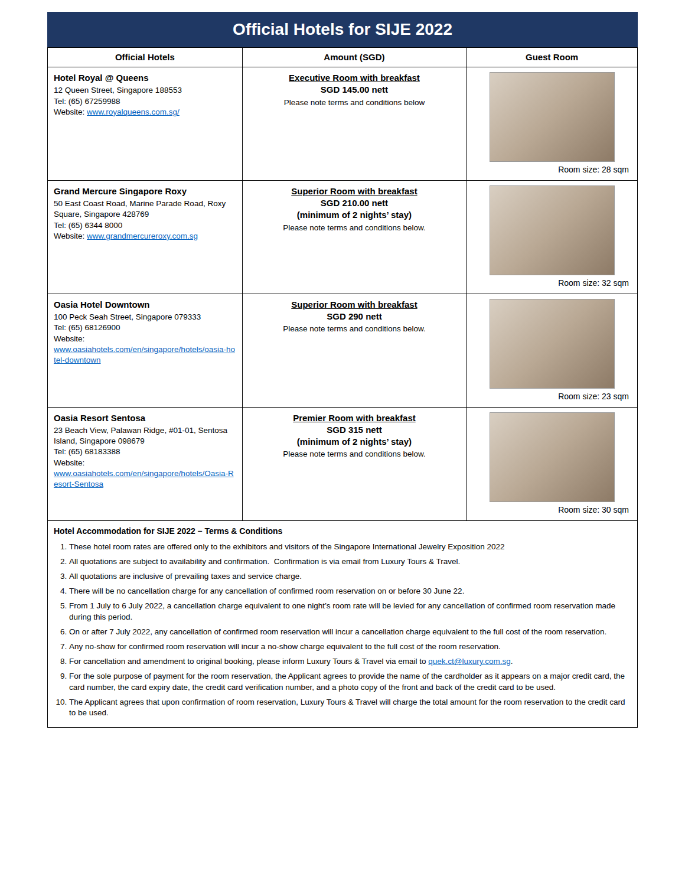Official Hotels for SIJE 2022
| Official Hotels | Amount (SGD) | Guest Room |
| --- | --- | --- |
| Hotel Royal @ Queens 12 Queen Street, Singapore 188553 Tel: (65) 67259988 Website: www.royalqueens.com.sg/ | Executive Room with breakfast SGD 145.00 nett Please note terms and conditions below | Room size: 28 sqm |
| Grand Mercure Singapore Roxy 50 East Coast Road, Marine Parade Road, Roxy Square, Singapore 428769 Tel: (65) 6344 8000 Website: www.grandmercureroxy.com.sg | Superior Room with breakfast SGD 210.00 nett (minimum of 2 nights’ stay) Please note terms and conditions below. | Room size: 32 sqm |
| Oasia Hotel Downtown 100 Peck Seah Street, Singapore 079333 Tel: (65) 68126900 Website: www.oasiahotels.com/en/singapore/hotels/oasia-hotel-downtown | Superior Room with breakfast SGD 290 nett Please note terms and conditions below. | Room size: 23 sqm |
| Oasia Resort Sentosa 23 Beach View, Palawan Ridge, #01-01, Sentosa Island, Singapore 098679 Tel: (65) 68183388 Website: www.oasiahotels.com/en/singapore/hotels/Oasia-Resort-Sentosa | Premier Room with breakfast SGD 315 nett (minimum of 2 nights’ stay) Please note terms and conditions below. | Room size: 30 sqm |
| Hotel Accommodation for SIJE 2022 – Terms & Conditions These hotel room rates are offered only to the exhibitors and visitors of the Singapore International Jewelry Exposition 2022 All quotations are subject to availability and confirmation. Confirmation is via email from Luxury Tours & Travel. All quotations are inclusive of prevailing taxes and service charge. There will be no cancellation charge for any cancellation of confirmed room reservation on or before 30 June 22. From 1 July to 6 July 2022, a cancellation charge equivalent to one night’s room rate will be levied for any cancellation of confirmed room reservation made during this period. On or after 7 July 2022, any cancellation of confirmed room reservation will incur a cancellation charge equivalent to the full cost of the room reservation. Any no-show for confirmed room reservation will incur a no-show charge equivalent to the full cost of the room reservation. For cancellation and amendment to original booking, please inform Luxury Tours & Travel via email to quek.ct@luxury.com.sg . For the sole purpose of payment for the room reservation, the Applicant agrees to provide the name of the cardholder as it appears on a major credit card, the card number, the card expiry date, the credit card verification number, and a photo copy of the front and back of the credit card to be used. The Applicant agrees that upon confirmation of room reservation, Luxury Tours & Travel will charge the total amount for the room reservation to the credit card to be used. |